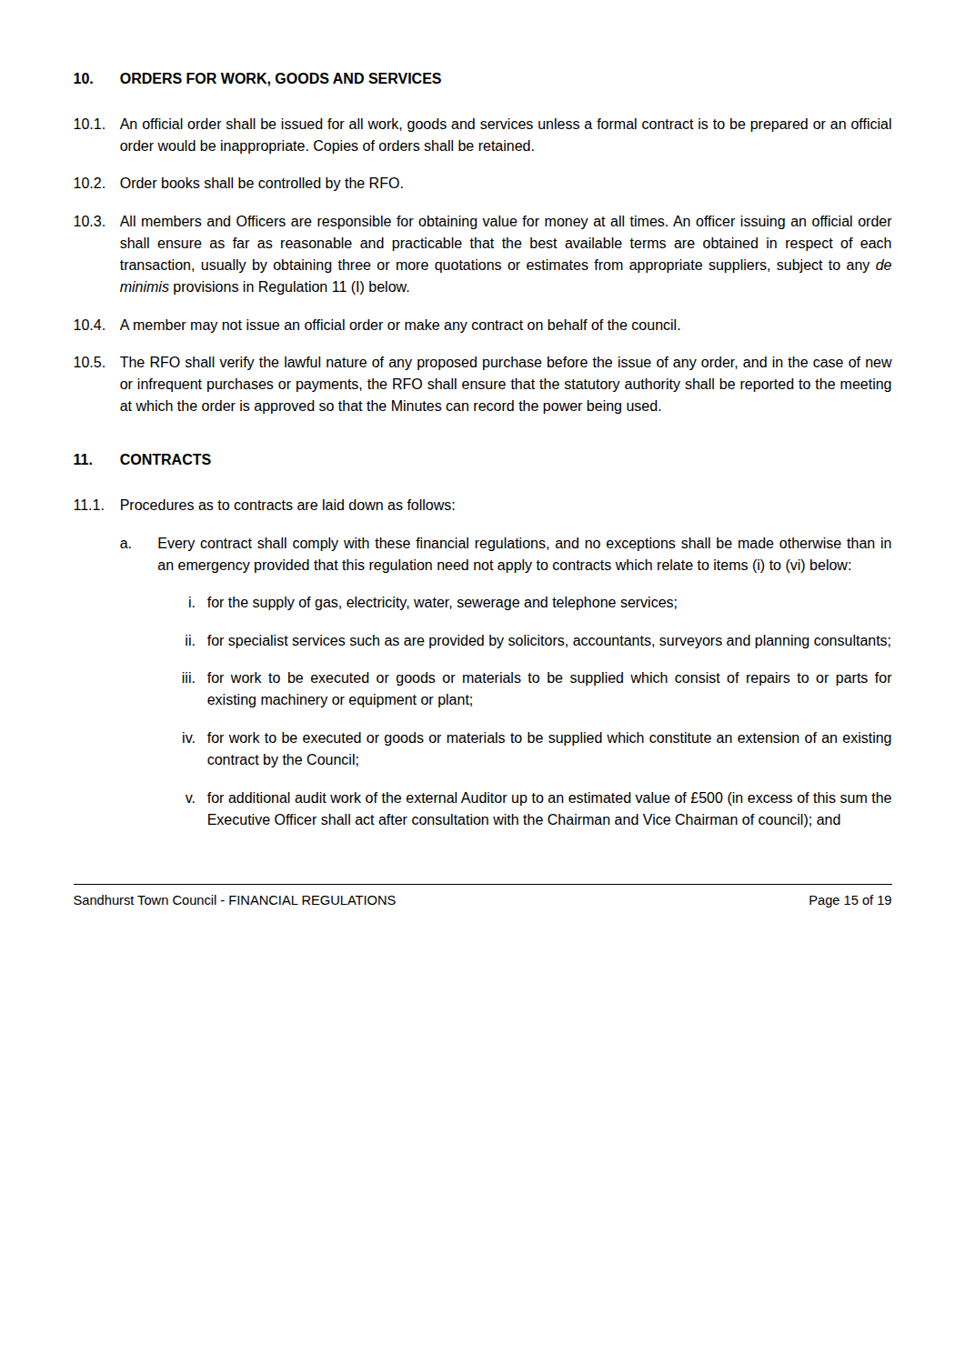10. Orders for work, goods and services
10.1. An official order shall be issued for all work, goods and services unless a formal contract is to be prepared or an official order would be inappropriate. Copies of orders shall be retained.
10.2. Order books shall be controlled by the RFO.
10.3. All members and Officers are responsible for obtaining value for money at all times. An officer issuing an official order shall ensure as far as reasonable and practicable that the best available terms are obtained in respect of each transaction, usually by obtaining three or more quotations or estimates from appropriate suppliers, subject to any de minimis provisions in Regulation 11 (I) below.
10.4. A member may not issue an official order or make any contract on behalf of the council.
10.5. The RFO shall verify the lawful nature of any proposed purchase before the issue of any order, and in the case of new or infrequent purchases or payments, the RFO shall ensure that the statutory authority shall be reported to the meeting at which the order is approved so that the Minutes can record the power being used.
11. Contracts
11.1. Procedures as to contracts are laid down as follows:
a. Every contract shall comply with these financial regulations, and no exceptions shall be made otherwise than in an emergency provided that this regulation need not apply to contracts which relate to items (i) to (vi) below:
i. for the supply of gas, electricity, water, sewerage and telephone services;
ii. for specialist services such as are provided by solicitors, accountants, surveyors and planning consultants;
iii. for work to be executed or goods or materials to be supplied which consist of repairs to or parts for existing machinery or equipment or plant;
iv. for work to be executed or goods or materials to be supplied which constitute an extension of an existing contract by the Council;
v. for additional audit work of the external Auditor up to an estimated value of £500 (in excess of this sum the Executive Officer shall act after consultation with the Chairman and Vice Chairman of council); and
Sandhurst Town Council - FINANCIAL REGULATIONS Page 15 of 19